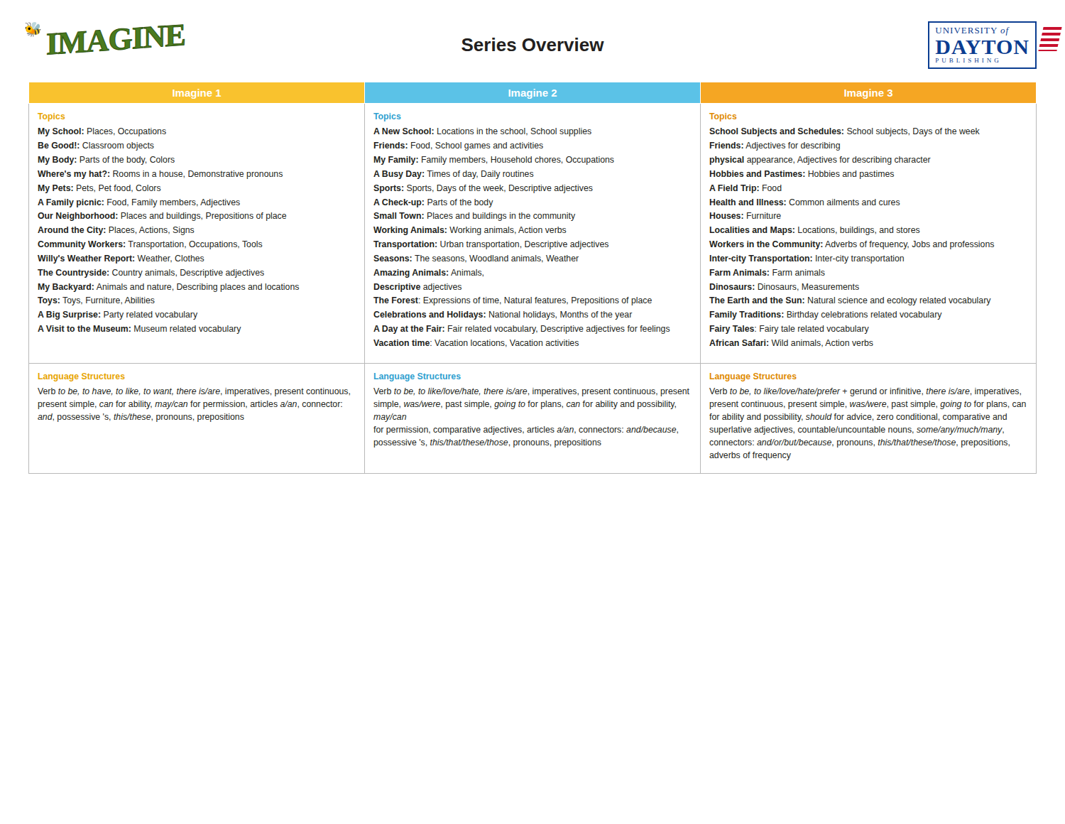🐝IMAGINE
Series Overview
UNIVERSITY of
DAYTON
PUBLISHING
| Imagine 1 | Imagine 2 | Imagine 3 |
| --- | --- | --- |
| Topics My School: Places, Occupations Be Good!: Classroom objects My Body: Parts of the body, Colors Where's my hat?: Rooms in a house, Demonstrative pronouns My Pets: Pets, Pet food, Colors A Family picnic: Food, Family members, Adjectives Our Neighborhood: Places and buildings, Prepositions of place Around the City: Places, Actions, Signs Community Workers: Transportation, Occupations, Tools Willy's Weather Report: Weather, Clothes The Countryside: Country animals, Descriptive adjectives My Backyard: Animals and nature, Describing places and locations Toys: Toys, Furniture, Abilities A Big Surprise: Party related vocabulary A Visit to the Museum: Museum related vocabulary | Topics A New School: Locations in the school, School supplies Friends: Food, School games and activities My Family: Family members, Household chores, Occupations A Busy Day: Times of day, Daily routines Sports: Sports, Days of the week, Descriptive adjectives A Check-up: Parts of the body Small Town: Places and buildings in the community Working Animals: Working animals, Action verbs Transportation: Urban transportation, Descriptive adjectives Seasons: The seasons, Woodland animals, Weather Amazing Animals: Animals, Descriptive adjectives The Forest : Expressions of time, Natural features, Prepositions of place Celebrations and Holidays: National holidays, Months of the year A Day at the Fair: Fair related vocabulary, Descriptive adjectives for feelings Vacation time : Vacation locations, Vacation activities | Topics School Subjects and Schedules: School subjects, Days of the week Friends: Adjectives for describing physical appearance, Adjectives for describing character Hobbies and Pastimes: Hobbies and pastimes A Field Trip: Food Health and Illness: Common ailments and cures Houses: Furniture Localities and Maps: Locations, buildings, and stores Workers in the Community: Adverbs of frequency, Jobs and professions Inter-city Transportation: Inter-city transportation Farm Animals: Farm animals Dinosaurs: Dinosaurs, Measurements The Earth and the Sun: Natural science and ecology related vocabulary Family Traditions: Birthday celebrations related vocabulary Fairy Tales : Fairy tale related vocabulary African Safari: Wild animals, Action verbs |
| Language Structures Verb to be, to have, to like, to want, there is/are , imperatives, present continuous, present simple, can for ability, may/can for permission, articles a/an , connector: and , possessive 's, this/these , pronouns, prepositions | Language Structures Verb to be, to like/love/hate, there is/are , imperatives, present continuous, present simple, was/were , past simple, going to for plans, can for ability and possibility, may/can for permission, comparative adjectives, articles a/an , connectors: and/because , possessive 's, this/that/these/those , pronouns, prepositions | Language Structures Verb to be, to like/love/hate/prefer + gerund or infinitive, there is/are , imperatives, present continuous, present simple, was/were , past simple, going to for plans, can for ability and possibility, should for advice, zero conditional, comparative and superlative adjectives, countable/uncountable nouns, some/any/much/many , connectors: and/or/but/because , pronouns, this/that/these/those , prepositions, adverbs of frequency |